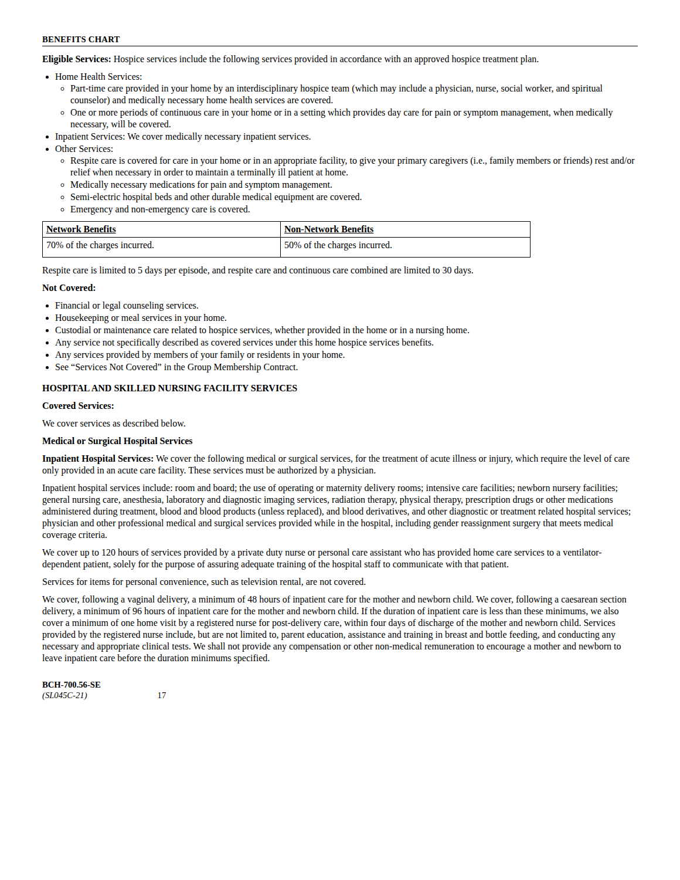BENEFITS CHART
Eligible Services: Hospice services include the following services provided in accordance with an approved hospice treatment plan.
Home Health Services:
Part-time care provided in your home by an interdisciplinary hospice team (which may include a physician, nurse, social worker, and spiritual counselor) and medically necessary home health services are covered.
One or more periods of continuous care in your home or in a setting which provides day care for pain or symptom management, when medically necessary, will be covered.
Inpatient Services: We cover medically necessary inpatient services.
Other Services:
Respite care is covered for care in your home or in an appropriate facility, to give your primary caregivers (i.e., family members or friends) rest and/or relief when necessary in order to maintain a terminally ill patient at home.
Medically necessary medications for pain and symptom management.
Semi-electric hospital beds and other durable medical equipment are covered.
Emergency and non-emergency care is covered.
| Network Benefits | Non-Network Benefits |
| --- | --- |
| 70% of the charges incurred. | 50% of the charges incurred. |
Respite care is limited to 5 days per episode, and respite care and continuous care combined are limited to 30 days.
Not Covered:
Financial or legal counseling services.
Housekeeping or meal services in your home.
Custodial or maintenance care related to hospice services, whether provided in the home or in a nursing home.
Any service not specifically described as covered services under this home hospice services benefits.
Any services provided by members of your family or residents in your home.
See “Services Not Covered” in the Group Membership Contract.
HOSPITAL AND SKILLED NURSING FACILITY SERVICES
Covered Services:
We cover services as described below.
Medical or Surgical Hospital Services
Inpatient Hospital Services: We cover the following medical or surgical services, for the treatment of acute illness or injury, which require the level of care only provided in an acute care facility. These services must be authorized by a physician.
Inpatient hospital services include: room and board; the use of operating or maternity delivery rooms; intensive care facilities; newborn nursery facilities; general nursing care, anesthesia, laboratory and diagnostic imaging services, radiation therapy, physical therapy, prescription drugs or other medications administered during treatment, blood and blood products (unless replaced), and blood derivatives, and other diagnostic or treatment related hospital services; physician and other professional medical and surgical services provided while in the hospital, including gender reassignment surgery that meets medical coverage criteria.
We cover up to 120 hours of services provided by a private duty nurse or personal care assistant who has provided home care services to a ventilator-dependent patient, solely for the purpose of assuring adequate training of the hospital staff to communicate with that patient.
Services for items for personal convenience, such as television rental, are not covered.
We cover, following a vaginal delivery, a minimum of 48 hours of inpatient care for the mother and newborn child. We cover, following a caesarean section delivery, a minimum of 96 hours of inpatient care for the mother and newborn child. If the duration of inpatient care is less than these minimums, we also cover a minimum of one home visit by a registered nurse for post-delivery care, within four days of discharge of the mother and newborn child. Services provided by the registered nurse include, but are not limited to, parent education, assistance and training in breast and bottle feeding, and conducting any necessary and appropriate clinical tests. We shall not provide any compensation or other non-medical remuneration to encourage a mother and newborn to leave inpatient care before the duration minimums specified.
BCH-700.56-SE
(SL045C-21) 17